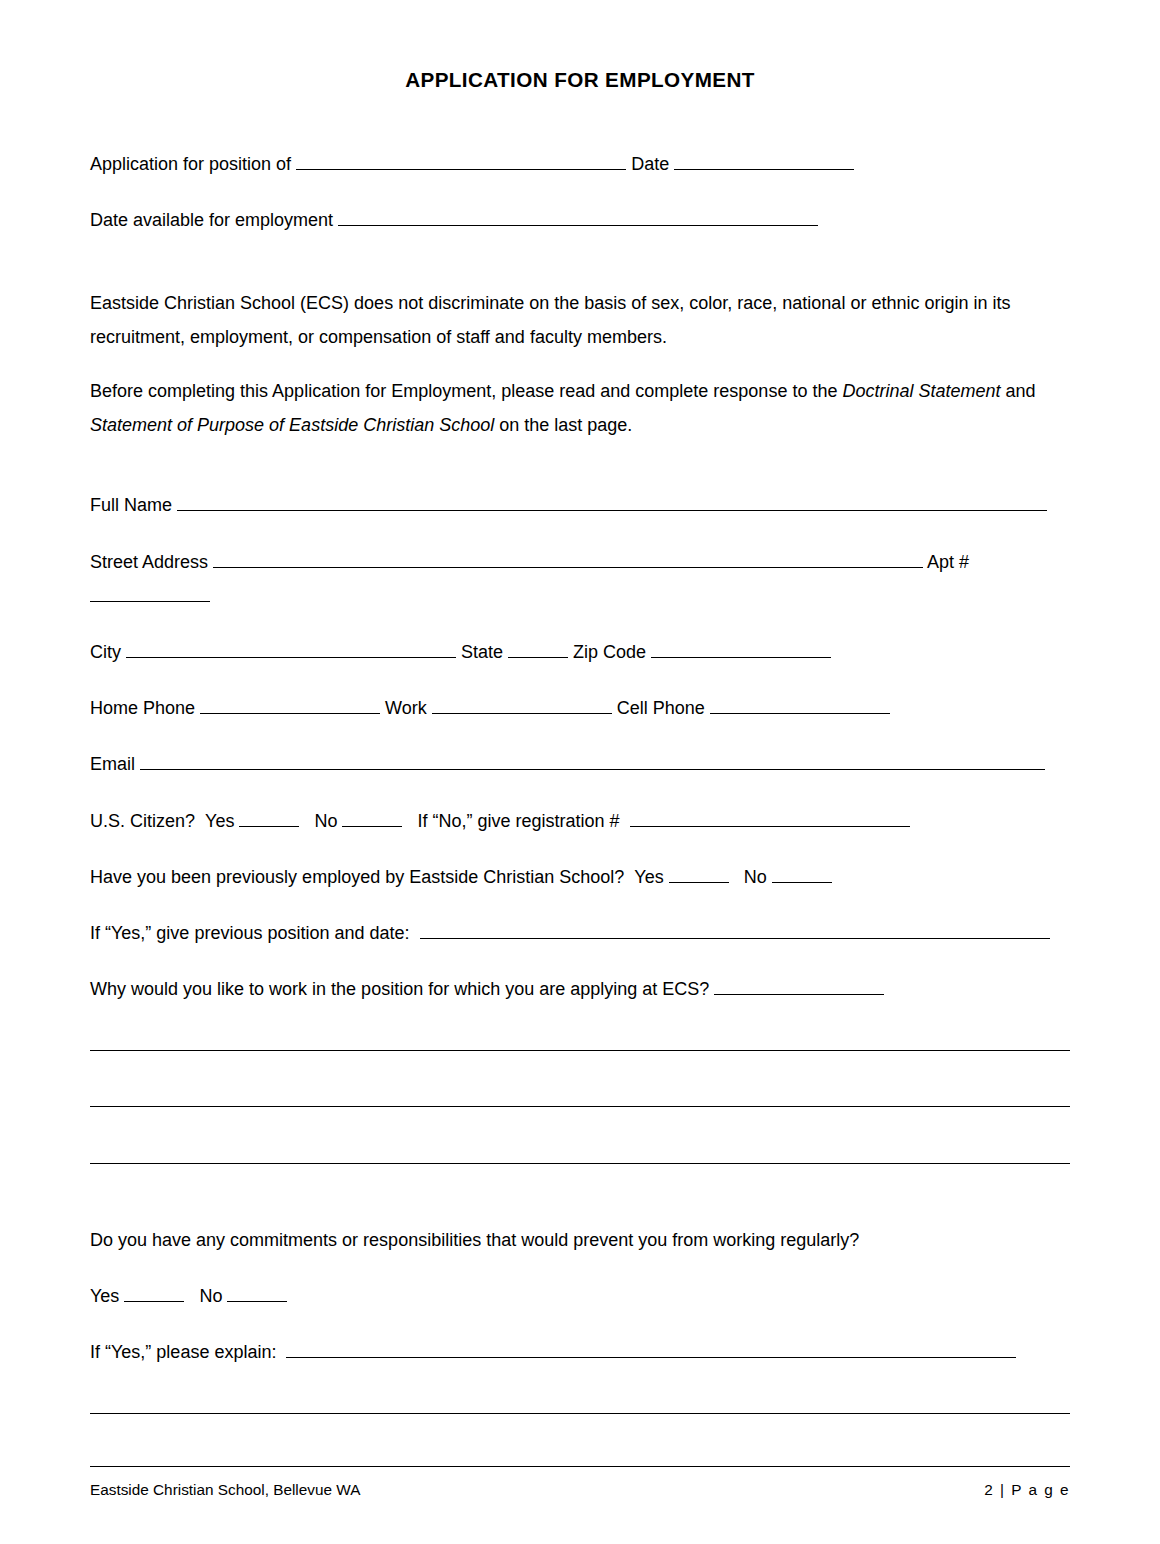APPLICATION FOR EMPLOYMENT
Application for position of Date
Date available for employment
Eastside Christian School (ECS) does not discriminate on the basis of sex, color, race, national or ethnic origin in its recruitment, employment, or compensation of staff and faculty members.
Before completing this Application for Employment, please read and complete response to the Doctrinal Statement and Statement of Purpose of Eastside Christian School on the last page.
Full Name
Street Address Apt #
City State Zip Code
Home Phone Work Cell Phone
Email
U.S. Citizen? Yes No If “No,” give registration #
Have you been previously employed by Eastside Christian School? Yes No
If “Yes,” give previous position and date:
Why would you like to work in the position for which you are applying at ECS?
Do you have any commitments or responsibilities that would prevent you from working regularly?
Yes No
If “Yes,” please explain:
Eastside Christian School, Bellevue WA 2 | P a g e